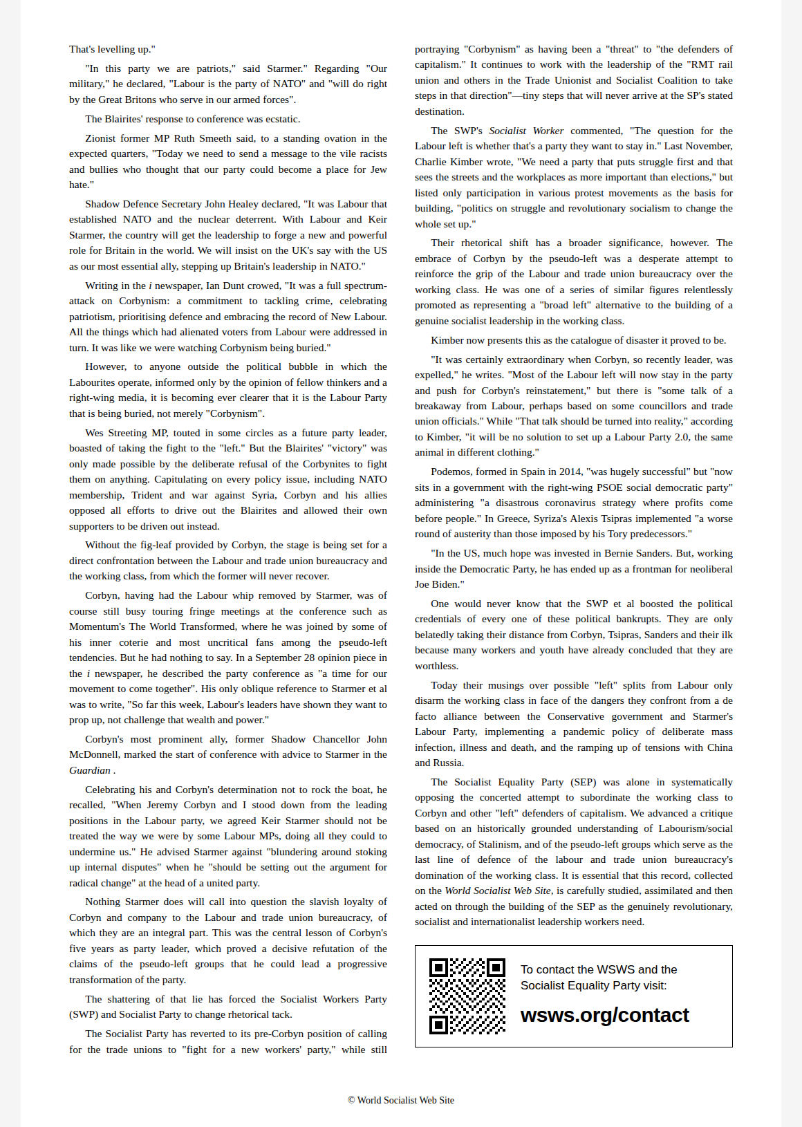That's levelling up."
"In this party we are patriots," said Starmer." Regarding "Our military," he declared, "Labour is the party of NATO" and "will do right by the Great Britons who serve in our armed forces".
The Blairites' response to conference was ecstatic.
Zionist former MP Ruth Smeeth said, to a standing ovation in the expected quarters, "Today we need to send a message to the vile racists and bullies who thought that our party could become a place for Jew hate."
Shadow Defence Secretary John Healey declared, "It was Labour that established NATO and the nuclear deterrent. With Labour and Keir Starmer, the country will get the leadership to forge a new and powerful role for Britain in the world. We will insist on the UK's say with the US as our most essential ally, stepping up Britain's leadership in NATO."
Writing in the i newspaper, Ian Dunt crowed, "It was a full spectrum-attack on Corbynism: a commitment to tackling crime, celebrating patriotism, prioritising defence and embracing the record of New Labour. All the things which had alienated voters from Labour were addressed in turn. It was like we were watching Corbynism being buried."
However, to anyone outside the political bubble in which the Labourites operate, informed only by the opinion of fellow thinkers and a right-wing media, it is becoming ever clearer that it is the Labour Party that is being buried, not merely "Corbynism".
Wes Streeting MP, touted in some circles as a future party leader, boasted of taking the fight to the "left." But the Blairites' "victory" was only made possible by the deliberate refusal of the Corbynites to fight them on anything. Capitulating on every policy issue, including NATO membership, Trident and war against Syria, Corbyn and his allies opposed all efforts to drive out the Blairites and allowed their own supporters to be driven out instead.
Without the fig-leaf provided by Corbyn, the stage is being set for a direct confrontation between the Labour and trade union bureaucracy and the working class, from which the former will never recover.
Corbyn, having had the Labour whip removed by Starmer, was of course still busy touring fringe meetings at the conference such as Momentum's The World Transformed, where he was joined by some of his inner coterie and most uncritical fans among the pseudo-left tendencies. But he had nothing to say. In a September 28 opinion piece in the i newspaper, he described the party conference as "a time for our movement to come together". His only oblique reference to Starmer et al was to write, "So far this week, Labour's leaders have shown they want to prop up, not challenge that wealth and power."
Corbyn's most prominent ally, former Shadow Chancellor John McDonnell, marked the start of conference with advice to Starmer in the Guardian .
Celebrating his and Corbyn's determination not to rock the boat, he recalled, "When Jeremy Corbyn and I stood down from the leading positions in the Labour party, we agreed Keir Starmer should not be treated the way we were by some Labour MPs, doing all they could to undermine us." He advised Starmer against "blundering around stoking up internal disputes" when he "should be setting out the argument for radical change" at the head of a united party.
Nothing Starmer does will call into question the slavish loyalty of Corbyn and company to the Labour and trade union bureaucracy, of which they are an integral part. This was the central lesson of Corbyn's five years as party leader, which proved a decisive refutation of the claims of the pseudo-left groups that he could lead a progressive transformation of the party.
The shattering of that lie has forced the Socialist Workers Party (SWP) and Socialist Party to change rhetorical tack.
The Socialist Party has reverted to its pre-Corbyn position of calling for the trade unions to "fight for a new workers' party," while still portraying "Corbynism" as having been a "threat" to "the defenders of capitalism." It continues to work with the leadership of the "RMT rail union and others in the Trade Unionist and Socialist Coalition to take steps in that direction"—tiny steps that will never arrive at the SP's stated destination.
The SWP's Socialist Worker commented, "The question for the Labour left is whether that's a party they want to stay in." Last November, Charlie Kimber wrote, "We need a party that puts struggle first and that sees the streets and the workplaces as more important than elections," but listed only participation in various protest movements as the basis for building, "politics on struggle and revolutionary socialism to change the whole set up."
Their rhetorical shift has a broader significance, however. The embrace of Corbyn by the pseudo-left was a desperate attempt to reinforce the grip of the Labour and trade union bureaucracy over the working class. He was one of a series of similar figures relentlessly promoted as representing a "broad left" alternative to the building of a genuine socialist leadership in the working class.
Kimber now presents this as the catalogue of disaster it proved to be.
"It was certainly extraordinary when Corbyn, so recently leader, was expelled," he writes. "Most of the Labour left will now stay in the party and push for Corbyn's reinstatement," but there is "some talk of a breakaway from Labour, perhaps based on some councillors and trade union officials." While "That talk should be turned into reality," according to Kimber, "it will be no solution to set up a Labour Party 2.0, the same animal in different clothing."
Podemos, formed in Spain in 2014, "was hugely successful" but "now sits in a government with the right-wing PSOE social democratic party" administering "a disastrous coronavirus strategy where profits come before people." In Greece, Syriza's Alexis Tsipras implemented "a worse round of austerity than those imposed by his Tory predecessors."
"In the US, much hope was invested in Bernie Sanders. But, working inside the Democratic Party, he has ended up as a frontman for neoliberal Joe Biden."
One would never know that the SWP et al boosted the political credentials of every one of these political bankrupts. They are only belatedly taking their distance from Corbyn, Tsipras, Sanders and their ilk because many workers and youth have already concluded that they are worthless.
Today their musings over possible "left" splits from Labour only disarm the working class in face of the dangers they confront from a de facto alliance between the Conservative government and Starmer's Labour Party, implementing a pandemic policy of deliberate mass infection, illness and death, and the ramping up of tensions with China and Russia.
The Socialist Equality Party (SEP) was alone in systematically opposing the concerted attempt to subordinate the working class to Corbyn and other "left" defenders of capitalism. We advanced a critique based on an historically grounded understanding of Labourism/social democracy, of Stalinism, and of the pseudo-left groups which serve as the last line of defence of the labour and trade union bureaucracy's domination of the working class. It is essential that this record, collected on the World Socialist Web Site, is carefully studied, assimilated and then acted on through the building of the SEP as the genuinely revolutionary, socialist and internationalist leadership workers need.
To contact the WSWS and the
Socialist Equality Party visit:
wsws.org/contact
© World Socialist Web Site